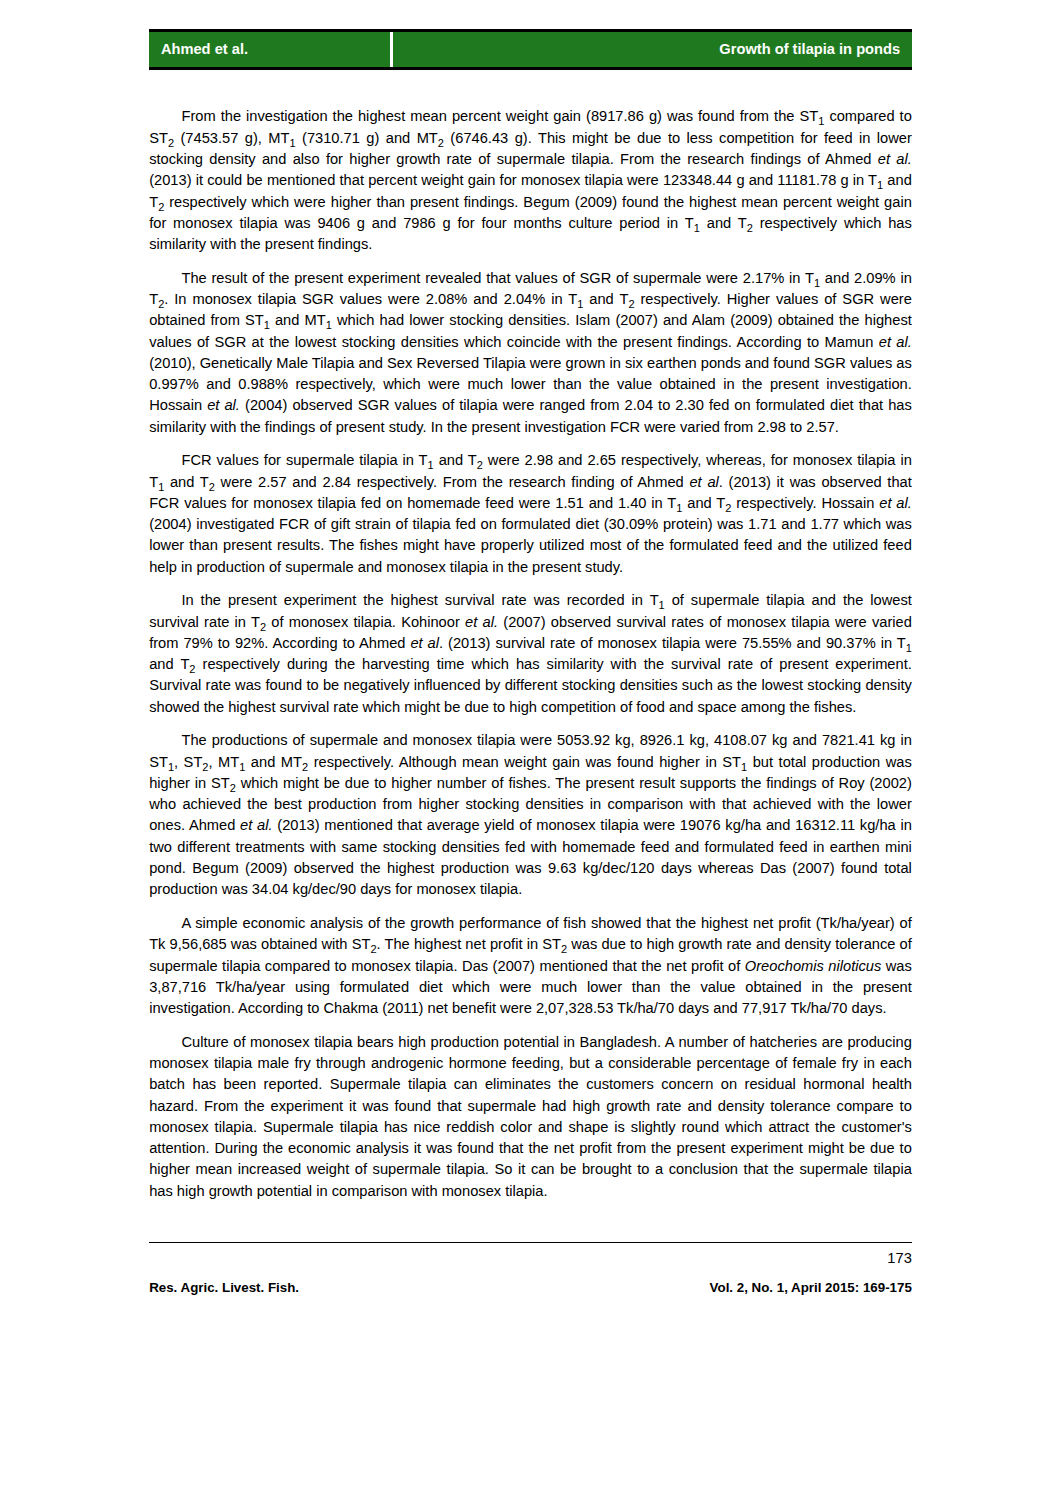Ahmed et al.
Growth of tilapia in ponds
From the investigation the highest mean percent weight gain (8917.86 g) was found from the ST1 compared to ST2 (7453.57 g), MT1 (7310.71 g) and MT2 (6746.43 g). This might be due to less competition for feed in lower stocking density and also for higher growth rate of supermale tilapia. From the research findings of Ahmed et al. (2013) it could be mentioned that percent weight gain for monosex tilapia were 123348.44 g and 11181.78 g in T1 and T2 respectively which were higher than present findings. Begum (2009) found the highest mean percent weight gain for monosex tilapia was 9406 g and 7986 g for four months culture period in T1 and T2 respectively which has similarity with the present findings.
The result of the present experiment revealed that values of SGR of supermale were 2.17% in T1 and 2.09% in T2. In monosex tilapia SGR values were 2.08% and 2.04% in T1 and T2 respectively. Higher values of SGR were obtained from ST1 and MT1 which had lower stocking densities. Islam (2007) and Alam (2009) obtained the highest values of SGR at the lowest stocking densities which coincide with the present findings. According to Mamun et al. (2010), Genetically Male Tilapia and Sex Reversed Tilapia were grown in six earthen ponds and found SGR values as 0.997% and 0.988% respectively, which were much lower than the value obtained in the present investigation. Hossain et al. (2004) observed SGR values of tilapia were ranged from 2.04 to 2.30 fed on formulated diet that has similarity with the findings of present study. In the present investigation FCR were varied from 2.98 to 2.57.
FCR values for supermale tilapia in T1 and T2 were 2.98 and 2.65 respectively, whereas, for monosex tilapia in T1 and T2 were 2.57 and 2.84 respectively. From the research finding of Ahmed et al. (2013) it was observed that FCR values for monosex tilapia fed on homemade feed were 1.51 and 1.40 in T1 and T2 respectively. Hossain et al. (2004) investigated FCR of gift strain of tilapia fed on formulated diet (30.09% protein) was 1.71 and 1.77 which was lower than present results. The fishes might have properly utilized most of the formulated feed and the utilized feed help in production of supermale and monosex tilapia in the present study.
In the present experiment the highest survival rate was recorded in T1 of supermale tilapia and the lowest survival rate in T2 of monosex tilapia. Kohinoor et al. (2007) observed survival rates of monosex tilapia were varied from 79% to 92%. According to Ahmed et al. (2013) survival rate of monosex tilapia were 75.55% and 90.37% in T1 and T2 respectively during the harvesting time which has similarity with the survival rate of present experiment. Survival rate was found to be negatively influenced by different stocking densities such as the lowest stocking density showed the highest survival rate which might be due to high competition of food and space among the fishes.
The productions of supermale and monosex tilapia were 5053.92 kg, 8926.1 kg, 4108.07 kg and 7821.41 kg in ST1, ST2, MT1 and MT2 respectively. Although mean weight gain was found higher in ST1 but total production was higher in ST2 which might be due to higher number of fishes. The present result supports the findings of Roy (2002) who achieved the best production from higher stocking densities in comparison with that achieved with the lower ones. Ahmed et al. (2013) mentioned that average yield of monosex tilapia were 19076 kg/ha and 16312.11 kg/ha in two different treatments with same stocking densities fed with homemade feed and formulated feed in earthen mini pond. Begum (2009) observed the highest production was 9.63 kg/dec/120 days whereas Das (2007) found total production was 34.04 kg/dec/90 days for monosex tilapia.
A simple economic analysis of the growth performance of fish showed that the highest net profit (Tk/ha/year) of Tk 9,56,685 was obtained with ST2. The highest net profit in ST2 was due to high growth rate and density tolerance of supermale tilapia compared to monosex tilapia. Das (2007) mentioned that the net profit of Oreochomis niloticus was 3,87,716 Tk/ha/year using formulated diet which were much lower than the value obtained in the present investigation. According to Chakma (2011) net benefit were 2,07,328.53 Tk/ha/70 days and 77,917 Tk/ha/70 days.
Culture of monosex tilapia bears high production potential in Bangladesh. A number of hatcheries are producing monosex tilapia male fry through androgenic hormone feeding, but a considerable percentage of female fry in each batch has been reported. Supermale tilapia can eliminates the customers concern on residual hormonal health hazard. From the experiment it was found that supermale had high growth rate and density tolerance compare to monosex tilapia. Supermale tilapia has nice reddish color and shape is slightly round which attract the customer's attention. During the economic analysis it was found that the net profit from the present experiment might be due to higher mean increased weight of supermale tilapia. So it can be brought to a conclusion that the supermale tilapia has high growth potential in comparison with monosex tilapia.
173
Res. Agric. Livest. Fish. Vol. 2, No. 1, April 2015: 169-175